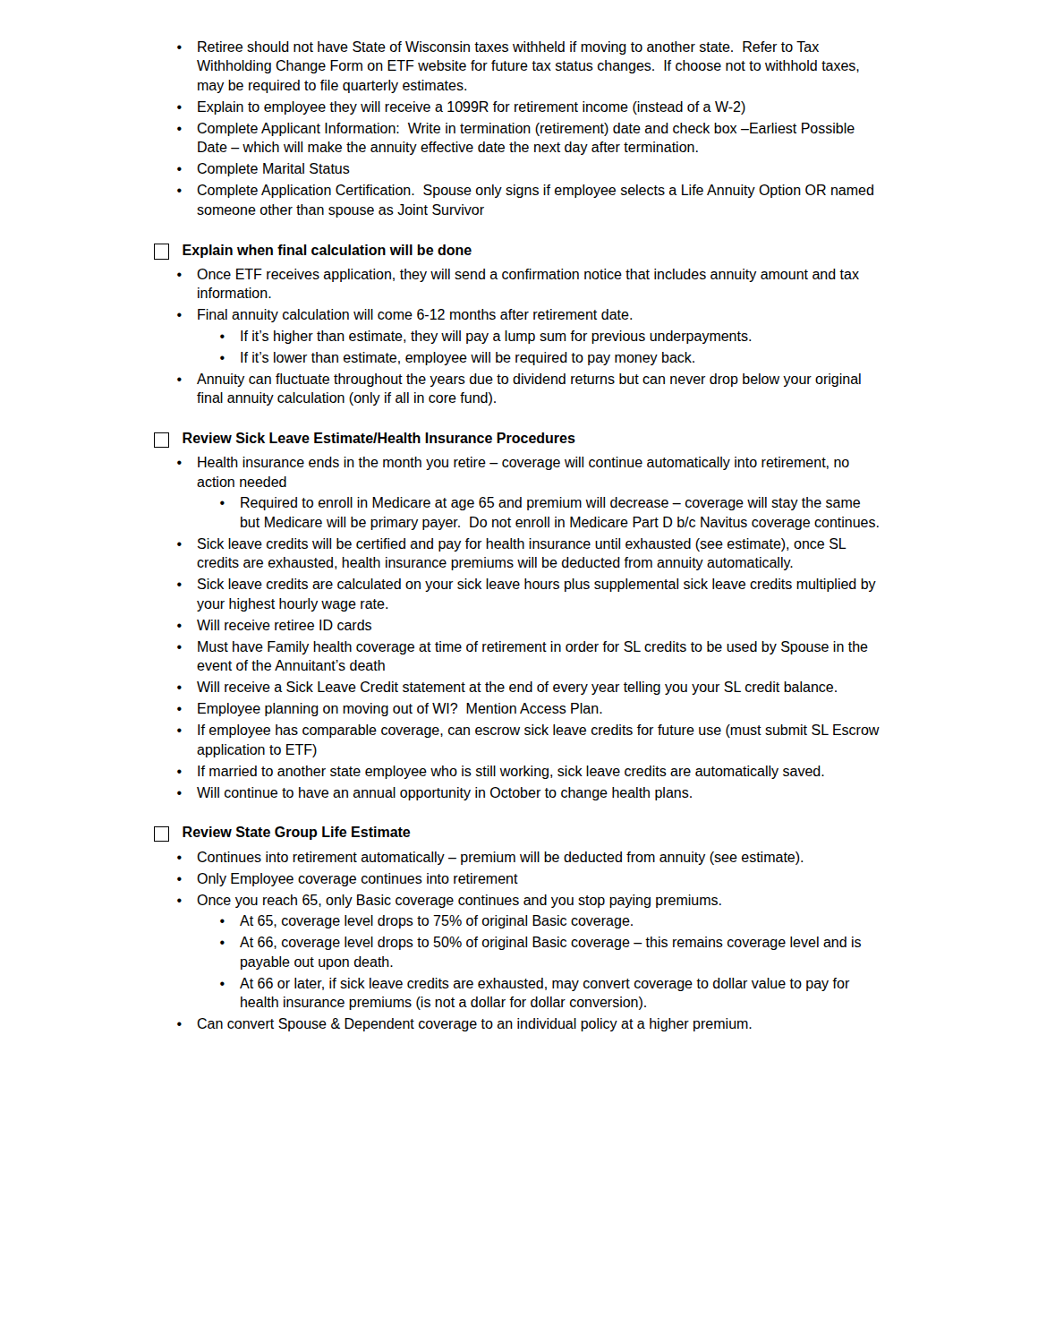Retiree should not have State of Wisconsin taxes withheld if moving to another state. Refer to Tax Withholding Change Form on ETF website for future tax status changes. If choose not to withhold taxes, may be required to file quarterly estimates.
Explain to employee they will receive a 1099R for retirement income (instead of a W-2)
Complete Applicant Information: Write in termination (retirement) date and check box –Earliest Possible Date – which will make the annuity effective date the next day after termination.
Complete Marital Status
Complete Application Certification. Spouse only signs if employee selects a Life Annuity Option OR named someone other than spouse as Joint Survivor
Explain when final calculation will be done
Once ETF receives application, they will send a confirmation notice that includes annuity amount and tax information.
Final annuity calculation will come 6-12 months after retirement date.
If it’s higher than estimate, they will pay a lump sum for previous underpayments.
If it’s lower than estimate, employee will be required to pay money back.
Annuity can fluctuate throughout the years due to dividend returns but can never drop below your original final annuity calculation (only if all in core fund).
Review Sick Leave Estimate/Health Insurance Procedures
Health insurance ends in the month you retire – coverage will continue automatically into retirement, no action needed
Required to enroll in Medicare at age 65 and premium will decrease – coverage will stay the same but Medicare will be primary payer. Do not enroll in Medicare Part D b/c Navitus coverage continues.
Sick leave credits will be certified and pay for health insurance until exhausted (see estimate), once SL credits are exhausted, health insurance premiums will be deducted from annuity automatically.
Sick leave credits are calculated on your sick leave hours plus supplemental sick leave credits multiplied by your highest hourly wage rate.
Will receive retiree ID cards
Must have Family health coverage at time of retirement in order for SL credits to be used by Spouse in the event of the Annuitant’s death
Will receive a Sick Leave Credit statement at the end of every year telling you your SL credit balance.
Employee planning on moving out of WI? Mention Access Plan.
If employee has comparable coverage, can escrow sick leave credits for future use (must submit SL Escrow application to ETF)
If married to another state employee who is still working, sick leave credits are automatically saved.
Will continue to have an annual opportunity in October to change health plans.
Review State Group Life Estimate
Continues into retirement automatically – premium will be deducted from annuity (see estimate).
Only Employee coverage continues into retirement
Once you reach 65, only Basic coverage continues and you stop paying premiums.
At 65, coverage level drops to 75% of original Basic coverage.
At 66, coverage level drops to 50% of original Basic coverage – this remains coverage level and is payable out upon death.
At 66 or later, if sick leave credits are exhausted, may convert coverage to dollar value to pay for health insurance premiums (is not a dollar for dollar conversion).
Can convert Spouse & Dependent coverage to an individual policy at a higher premium.